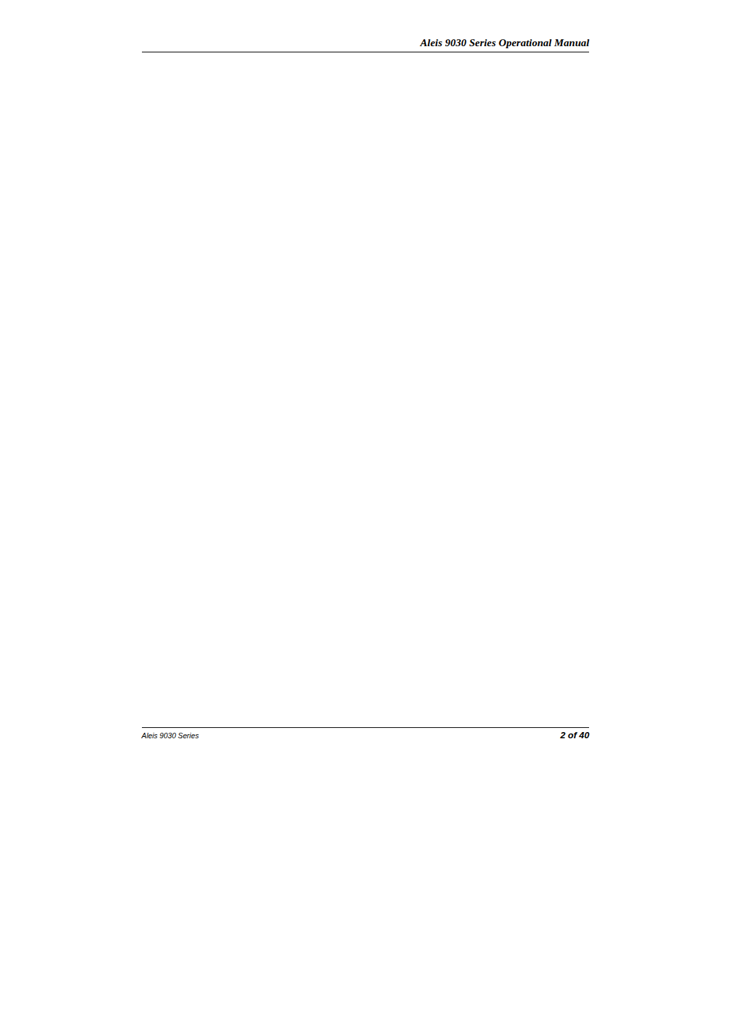Aleis 9030 Series Operational Manual
Aleis 9030 Series 2 of 40